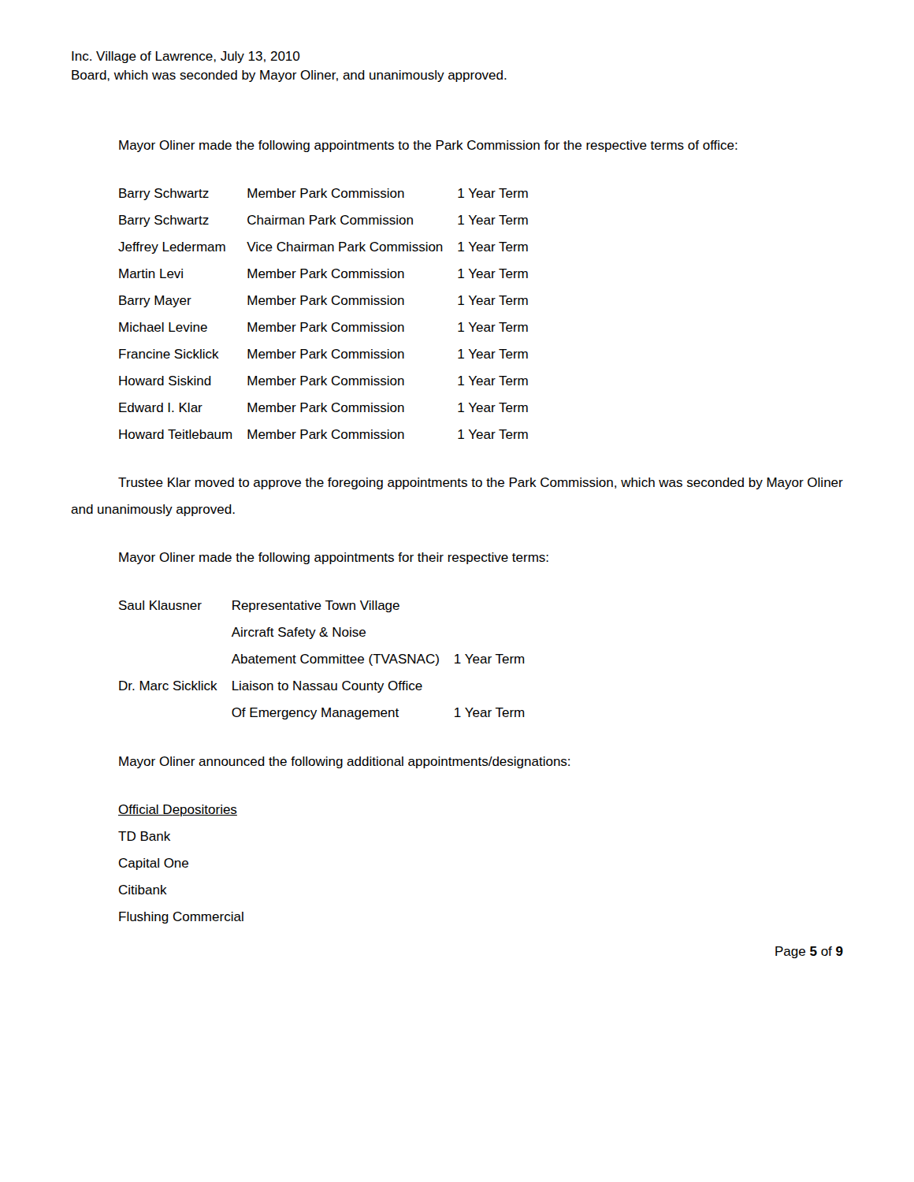Inc. Village of Lawrence, July 13, 2010
Board, which was seconded by Mayor Oliner, and unanimously approved.
Mayor Oliner made the following appointments to the Park Commission for the respective terms of office:
| Barry Schwartz | Member Park Commission | 1 Year Term |
| Barry Schwartz | Chairman Park Commission | 1 Year Term |
| Jeffrey Ledermam | Vice Chairman Park Commission | 1 Year Term |
| Martin Levi | Member Park Commission | 1 Year Term |
| Barry Mayer | Member Park Commission | 1 Year Term |
| Michael Levine | Member Park Commission | 1 Year Term |
| Francine Sicklick | Member Park Commission | 1 Year Term |
| Howard Siskind | Member Park Commission | 1 Year Term |
| Edward I. Klar | Member Park Commission | 1 Year Term |
| Howard Teitlebaum | Member Park Commission | 1 Year Term |
Trustee Klar moved to approve the foregoing appointments to the Park Commission, which was seconded by Mayor Oliner and unanimously approved.
Mayor Oliner made the following appointments for their respective terms:
| Saul Klausner | Representative Town Village | |
| | Aircraft Safety & Noise | |
| | Abatement Committee ( TVASNAC ) | 1 Year Term |
| Dr. Marc Sicklick | Liaison to Nassau County Office | |
| | Of Emergency Management | 1 Year Term |
Mayor Oliner announced the following additional appointments/designations:
Official Depositories
TD Bank
Capital One
Citibank
Flushing Commercial
Page 5 of 9